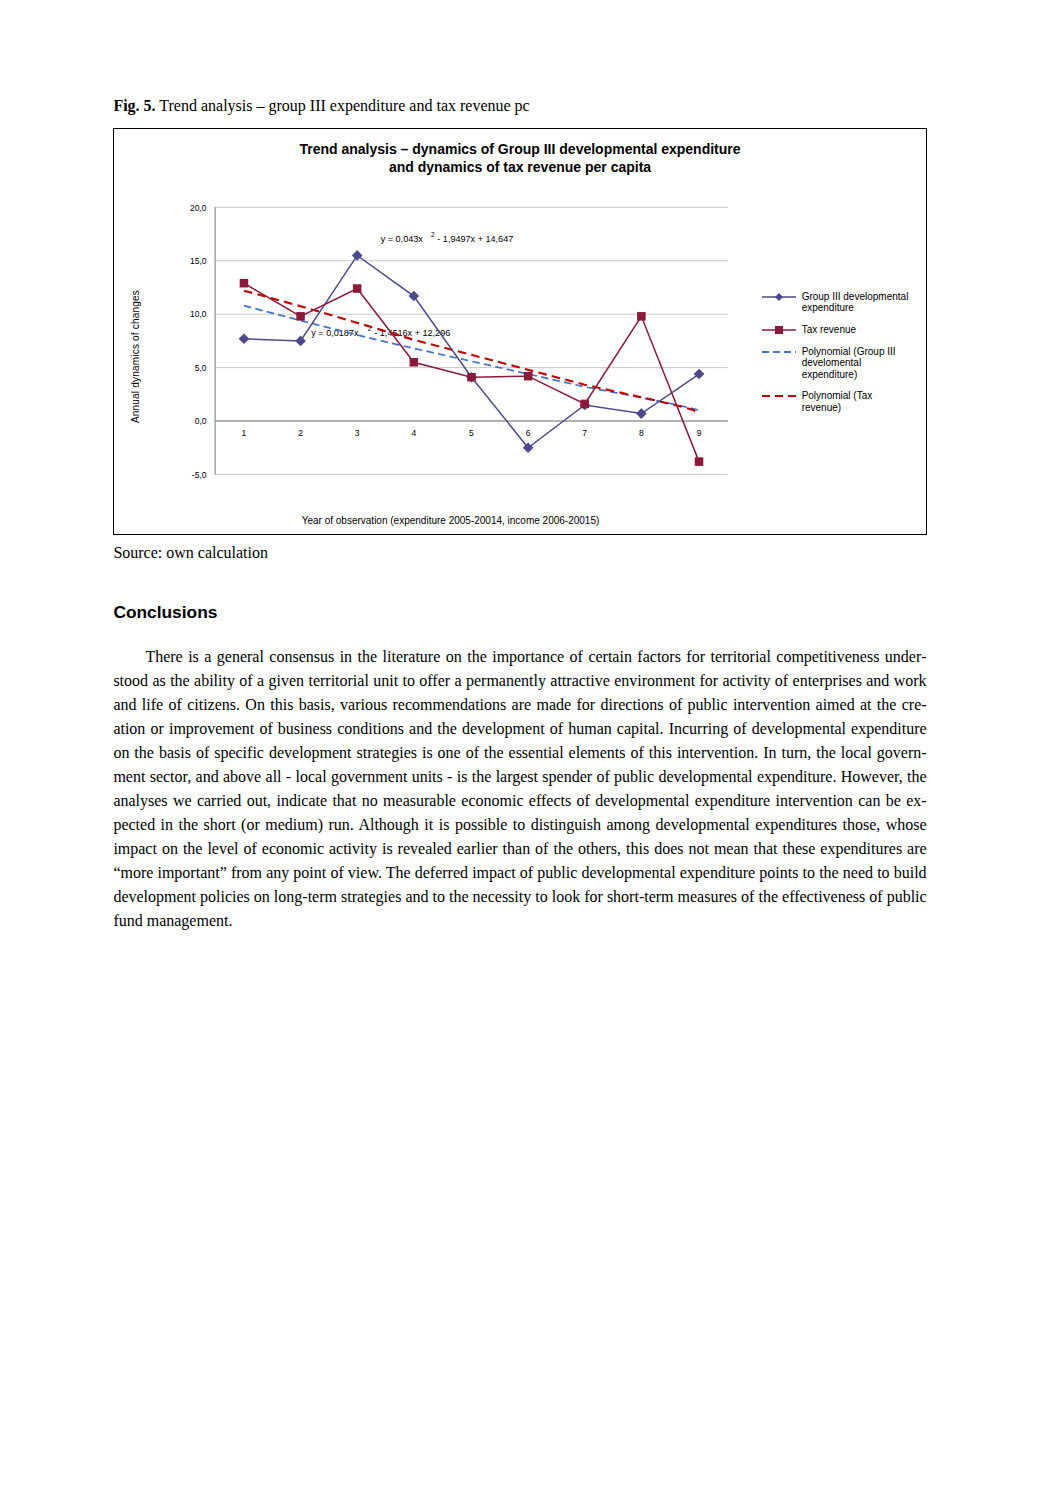Fig. 5. Trend analysis – group III expenditure and tax revenue pc
Trend analysis – dynamics of Group III developmental expenditure
and dynamics of tax revenue per capita
Annual dynamics of changes
20,0 15,0 10,0 5,0 0,0 -5,0 1 2 3 4 5 6 7 8 9 y = 0,043x 2 - 1,9497x + 14,647 y = 0,0187x 2 - 1,4516x + 12,296
Year of observation (expenditure 2005-20014, income 2006-20015)
Group III developmental expenditure
Tax revenue
Polynomial (Group III develomental expenditure)
Polynomial (Tax revenue)
Source: own calculation
Conclusions
There is a general consensus in the literature on the importance of certain factors for territorial competitiveness understood as the ability of a given territorial unit to offer a permanently attractive environment for activity of enterprises and work and life of citizens. On this basis, various recommendations are made for directions of public intervention aimed at the creation or improvement of business conditions and the development of human capital. Incurring of developmental expenditure on the basis of specific development strategies is one of the essential elements of this intervention. In turn, the local government sector, and above all - local government units - is the largest spender of public developmental expenditure. However, the analyses we carried out, indicate that no measurable economic effects of developmental expenditure intervention can be expected in the short (or medium) run. Although it is possible to distinguish among developmental expenditures those, whose impact on the level of economic activity is revealed earlier than of the others, this does not mean that these expenditures are “more important” from any point of view. The deferred impact of public developmental expenditure points to the need to build development policies on long-term strategies and to the necessity to look for short-term measures of the effectiveness of public fund management.